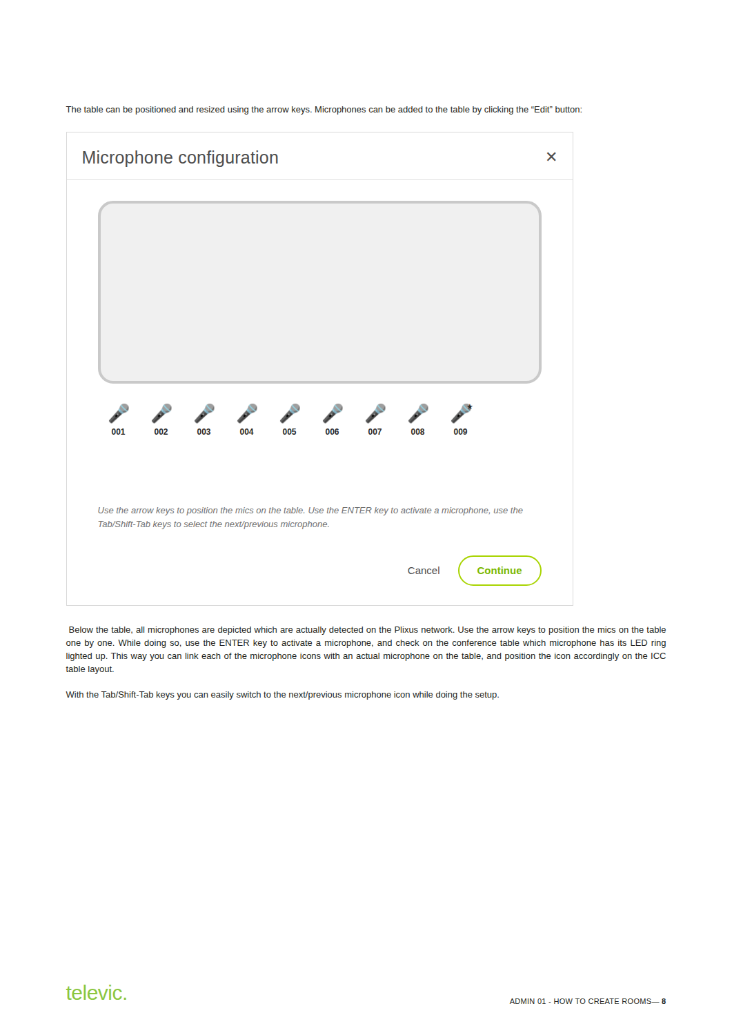The table can be positioned and resized using the arrow keys. Microphones can be added to the table by clicking the “Edit” button:
Microphone configuration ✕
🎤001
🎤002
🎤003
🎤004
🎤005
🎤006
🎤007
🎤008
🎤009
Use the arrow keys to position the mics on the table. Use the ENTER key to activate a microphone, use the Tab/Shift-Tab keys to select the next/previous microphone.
Cancel Continue
Below the table, all microphones are depicted which are actually detected on the Plixus network. Use the arrow keys to position the mics on the table one by one. While doing so, use the ENTER key to activate a microphone, and check on the conference table which microphone has its LED ring lighted up. This way you can link each of the microphone icons with an actual microphone on the table, and position the icon accordingly on the ICC table layout.
With the Tab/Shift-Tab keys you can easily switch to the next/previous microphone icon while doing the setup.
televic.
ADMIN 01 - HOW TO CREATE ROOMS— 8